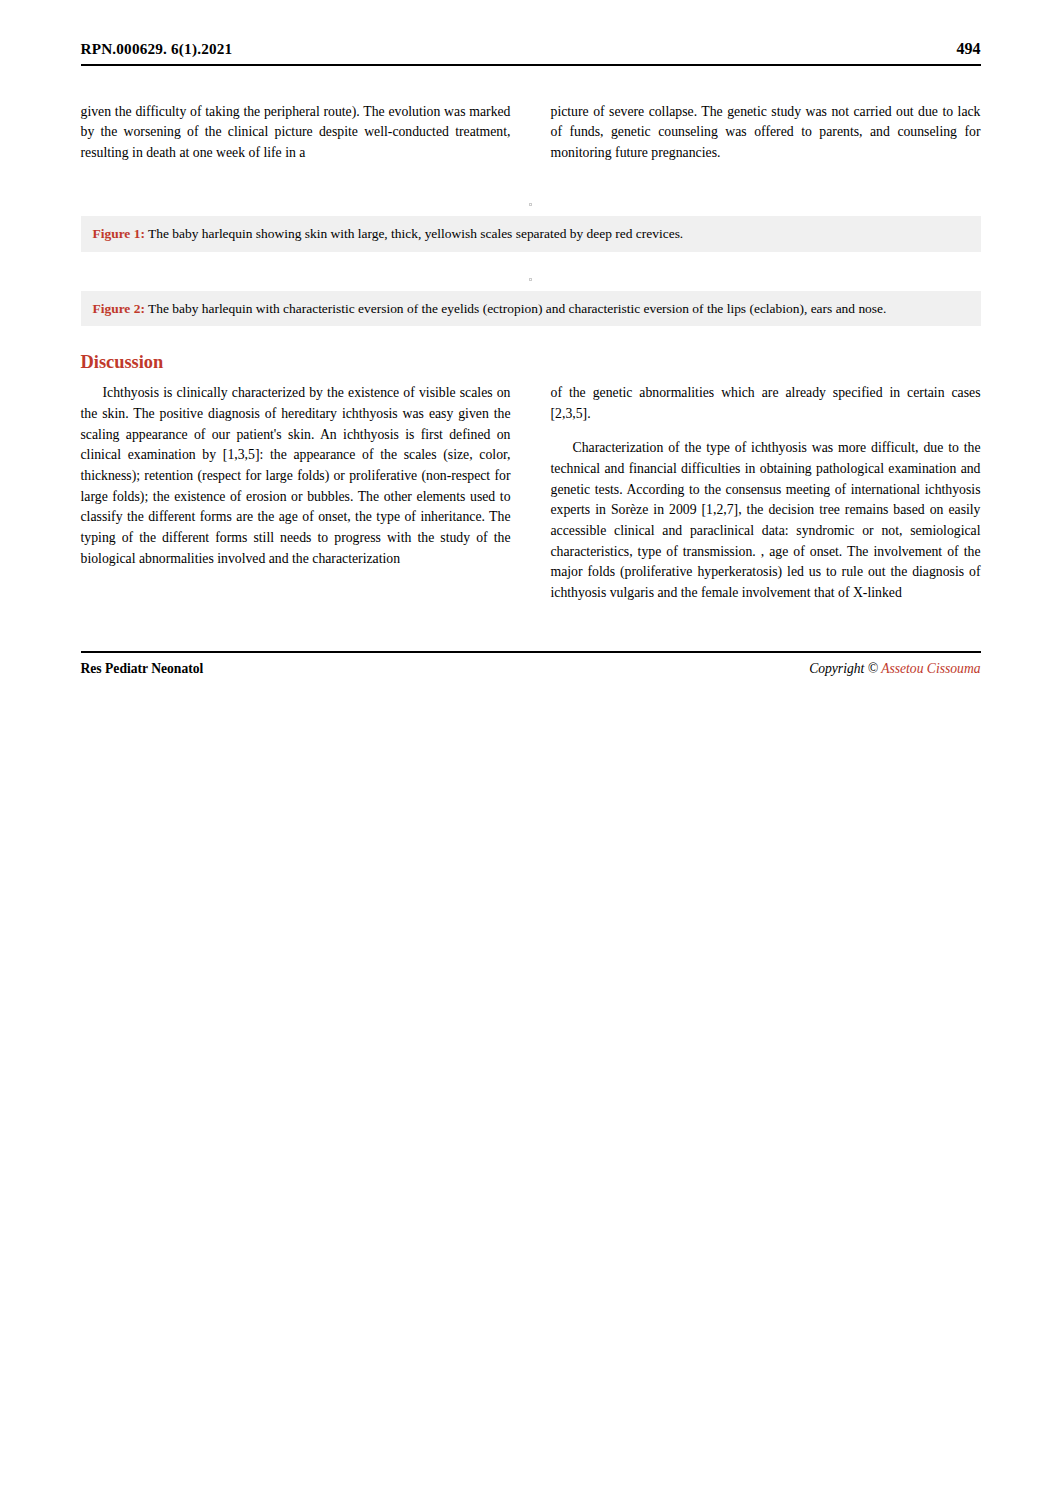RPN.000629. 6(1).2021 494
given the difficulty of taking the peripheral route). The evolution was marked by the worsening of the clinical picture despite well-conducted treatment, resulting in death at one week of life in a
picture of severe collapse. The genetic study was not carried out due to lack of funds, genetic counseling was offered to parents, and counseling for monitoring future pregnancies.
Figure 1: The baby harlequin showing skin with large, thick, yellowish scales separated by deep red crevices.
Figure 2: The baby harlequin with characteristic eversion of the eyelids (ectropion) and characteristic eversion of the lips (eclabion), ears and nose.
Discussion
Ichthyosis is clinically characterized by the existence of visible scales on the skin. The positive diagnosis of hereditary ichthyosis was easy given the scaling appearance of our patient's skin. An ichthyosis is first defined on clinical examination by [1,3,5]: the appearance of the scales (size, color, thickness); retention (respect for large folds) or proliferative (non-respect for large folds); the existence of erosion or bubbles. The other elements used to classify the different forms are the age of onset, the type of inheritance. The typing of the different forms still needs to progress with the study of the biological abnormalities involved and the characterization
of the genetic abnormalities which are already specified in certain cases [2,3,5].
Characterization of the type of ichthyosis was more difficult, due to the technical and financial difficulties in obtaining pathological examination and genetic tests. According to the consensus meeting of international ichthyosis experts in Sorèze in 2009 [1,2,7], the decision tree remains based on easily accessible clinical and paraclinical data: syndromic or not, semiological characteristics, type of transmission. , age of onset. The involvement of the major folds (proliferative hyperkeratosis) led us to rule out the diagnosis of ichthyosis vulgaris and the female involvement that of X-linked
Res Pediatr Neonatol Copyright © Assetou Cissouma